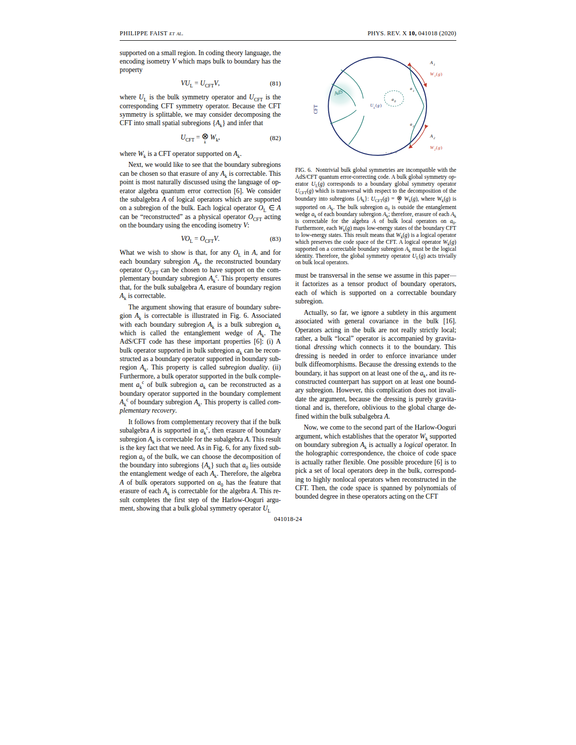PHILIPPE FAIST et al.
PHYS. REV. X 10, 041018 (2020)
supported on a small region. In coding theory language, the encoding isometry V which maps bulk to boundary has the property
VUL = UCFTV, (81)
where UL is the bulk symmetry operator and UCFT is the corresponding CFT symmetry operator. Because the CFT symmetry is splittable, we may consider decomposing the CFT into small spatial subregions {Ak} and infer that
UCFT = ⊗ k Wk, (82)
where Wk is a CFT operator supported on Ak.
Next, we would like to see that the boundary subregions can be chosen so that erasure of any Ak is correctable. This point is most naturally discussed using the language of operator algebra quantum error correction [6]. We consider the subalgebra A of logical operators which are supported on a subregion of the bulk. Each logical operator OL ∈ A can be “reconstructed” as a physical operator OCFT acting on the boundary using the encoding isometry V:
VOL = OCFTV. (83)
What we wish to show is that, for any OL in A, and for each boundary subregion Ak, the reconstructed boundary operator OCFT can be chosen to have support on the complementary boundary subregion Akc. This property ensures that, for the bulk subalgebra A, erasure of boundary region Ak is correctable.
The argument showing that erasure of boundary subregion Ak is correctable is illustrated in Fig. 6. Associated with each boundary subregion Ak is a bulk subregion ak which is called the entanglement wedge of Ak. The AdS/CFT code has these important properties [6]: (i) A bulk operator supported in bulk subregion ak can be reconstructed as a boundary operator supported in boundary subregion Ak. This property is called subregion duality. (ii) Furthermore, a bulk operator supported in the bulk complement akc of bulk subregion ak can be reconstructed as a boundary operator supported in the boundary complement Akc of boundary subregion Ak. This property is called complementary recovery.
It follows from complementary recovery that if the bulk subalgebra A is supported in akc, then erasure of boundary subregion Ak is correctable for the subalgebra A. This result is the key fact that we need. As in Fig. 6, for any fixed subregion a0 of the bulk, we can choose the decomposition of the boundary into subregions {Ak} such that a0 lies outside the entanglement wedge of each Ak. Therefore, the algebra A of bulk operators supported on a0 has the feature that erasure of each Ak is correctable for the algebra A. This result completes the first step of the Harlow-Ooguri argument, showing that a bulk global symmetry operator UL
A 1 W 1 ( g ) A 2 W 2 ( g ) a 1 a 2 a 0 U L ( g ) AdS CFT . . .
FIG. 6. Nontrivial bulk global symmetries are incompatible with the AdS/CFT quantum error-correcting code. A bulk global symmetry operator UL(g) corresponds to a boundary global symmetry operator UCFT(g) which is transversal with respect to the decomposition of the boundary into subregions {Ak}: UCFT(g) = ⊗k Wk(g), where Wk(g) is supported on Ak. The bulk subregion a0 is outside the entanglement wedge ak of each boundary subregion Ak; therefore, erasure of each Ak is correctable for the algebra A of bulk local operators on a0. Furthermore, each Wk(g) maps low-energy states of the boundary CFT to low-energy states. This result means that Wk(g) is a logical operator which preserves the code space of the CFT. A logical operator Wk(g) supported on a correctable boundary subregion Ak must be the logical identity. Therefore, the global symmetry operator UL(g) acts trivially on bulk local operators.
must be transversal in the sense we assume in this paper—it factorizes as a tensor product of boundary operators, each of which is supported on a correctable boundary subregion.
Actually, so far, we ignore a subtlety in this argument associated with general covariance in the bulk [16]. Operators acting in the bulk are not really strictly local; rather, a bulk “local” operator is accompanied by gravitational dressing which connects it to the boundary. This dressing is needed in order to enforce invariance under bulk diffeomorphisms. Because the dressing extends to the boundary, it has support on at least one of the ak, and its reconstructed counterpart has support on at least one boundary subregion. However, this complication does not invalidate the argument, because the dressing is purely gravitational and is, therefore, oblivious to the global charge defined within the bulk subalgebra A.
Now, we come to the second part of the Harlow-Ooguri argument, which establishes that the operator Wk supported on boundary subregion Ak is actually a logical operator. In the holographic correspondence, the choice of code space is actually rather flexible. One possible procedure [6] is to pick a set of local operators deep in the bulk, corresponding to highly nonlocal operators when reconstructed in the CFT. Then, the code space is spanned by polynomials of bounded degree in these operators acting on the CFT
041018-24